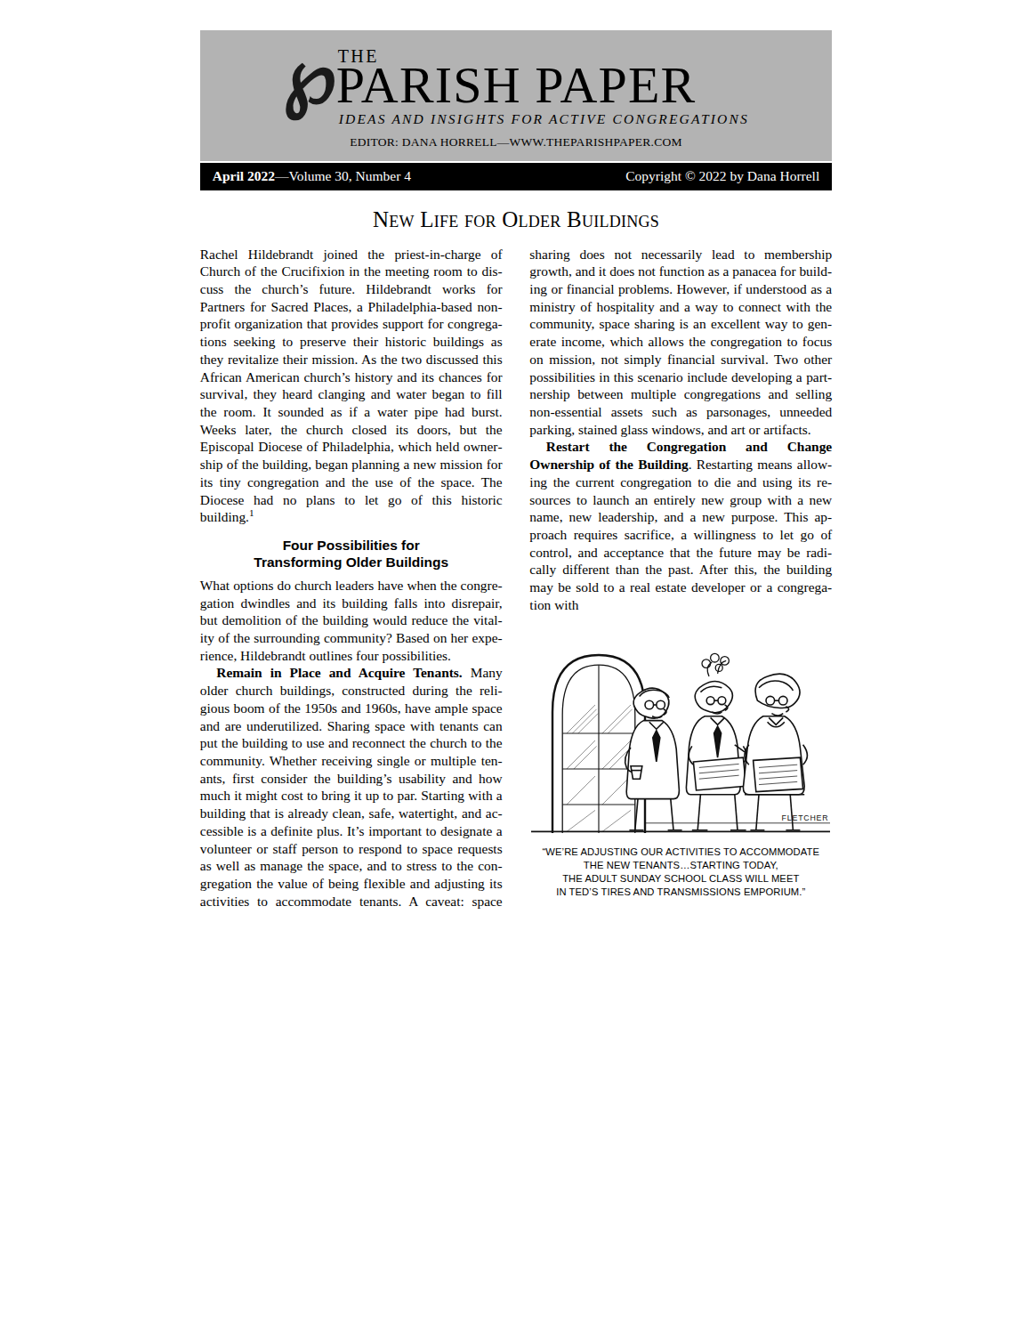℘
The
PARISH PAPER
Ideas and Insights for Active Congregations
EDITOR: DANA HORRELL—WWW.THEPARISHPAPER.COM
April 2022—Volume 30, Number 4
Copyright © 2022 by Dana Horrell
New Life for Older Buildings
Rachel Hildebrandt joined the priest-in-charge of Church of the Crucifixion in the meeting room to discuss the church’s future. Hildebrandt works for Partners for Sacred Places, a Philadelphia-based nonprofit organization that provides support for congregations seeking to preserve their historic buildings as they revitalize their mission. As the two discussed this African American church’s history and its chances for survival, they heard clanging and water began to fill the room. It sounded as if a water pipe had burst. Weeks later, the church closed its doors, but the Episcopal Diocese of Philadelphia, which held ownership of the building, began planning a new mission for its tiny congregation and the use of the space. The Diocese had no plans to let go of this historic building.1
Four Possibilities for
Transforming Older Buildings
What options do church leaders have when the congregation dwindles and its building falls into disrepair, but demolition of the building would reduce the vitality of the surrounding community? Based on her experience, Hildebrandt outlines four possibilities.
Remain in Place and Acquire Tenants. Many older church buildings, constructed during the religious boom of the 1950s and 1960s, have ample space and are underutilized. Sharing space with tenants can put the building to use and reconnect the church to the community. Whether receiving single or multiple tenants, first consider the building’s usability and how much it might cost to bring it up to par. Starting with a building that is already clean, safe, watertight, and accessible is a definite plus. It’s important to designate a volunteer or staff person to respond to space requests as well as manage the space, and to stress to the congregation the value of being flexible and adjusting its activities to accommodate tenants. A caveat: space sharing does not necessarily lead to membership growth, and it does not function as a panacea for building or financial problems. However, if understood as a ministry of hospitality and a way to connect with the community, space sharing is an excellent way to generate income, which allows the congregation to focus on mission, not simply financial survival. Two other possibilities in this scenario include developing a partnership between multiple congregations and selling non-essential assets such as parsonages, unneeded parking, stained glass windows, and art or artifacts.
Restart the Congregation and Change Ownership of the Building. Restarting means allowing the current congregation to die and using its resources to launch an entirely new group with a new name, new leadership, and a new purpose. This approach requires sacrifice, a willingness to let go of control, and acceptance that the future may be radically different than the past. After this, the building may be sold to a real estate developer or a congregation with
FLETCHER
“WE’RE ADJUSTING OUR ACTIVITIES TO ACCOMMODATE
THE NEW TENANTS…STARTING TODAY,
THE ADULT SUNDAY SCHOOL CLASS WILL MEET
IN TED’S TIRES AND TRANSMISSIONS EMPORIUM.”